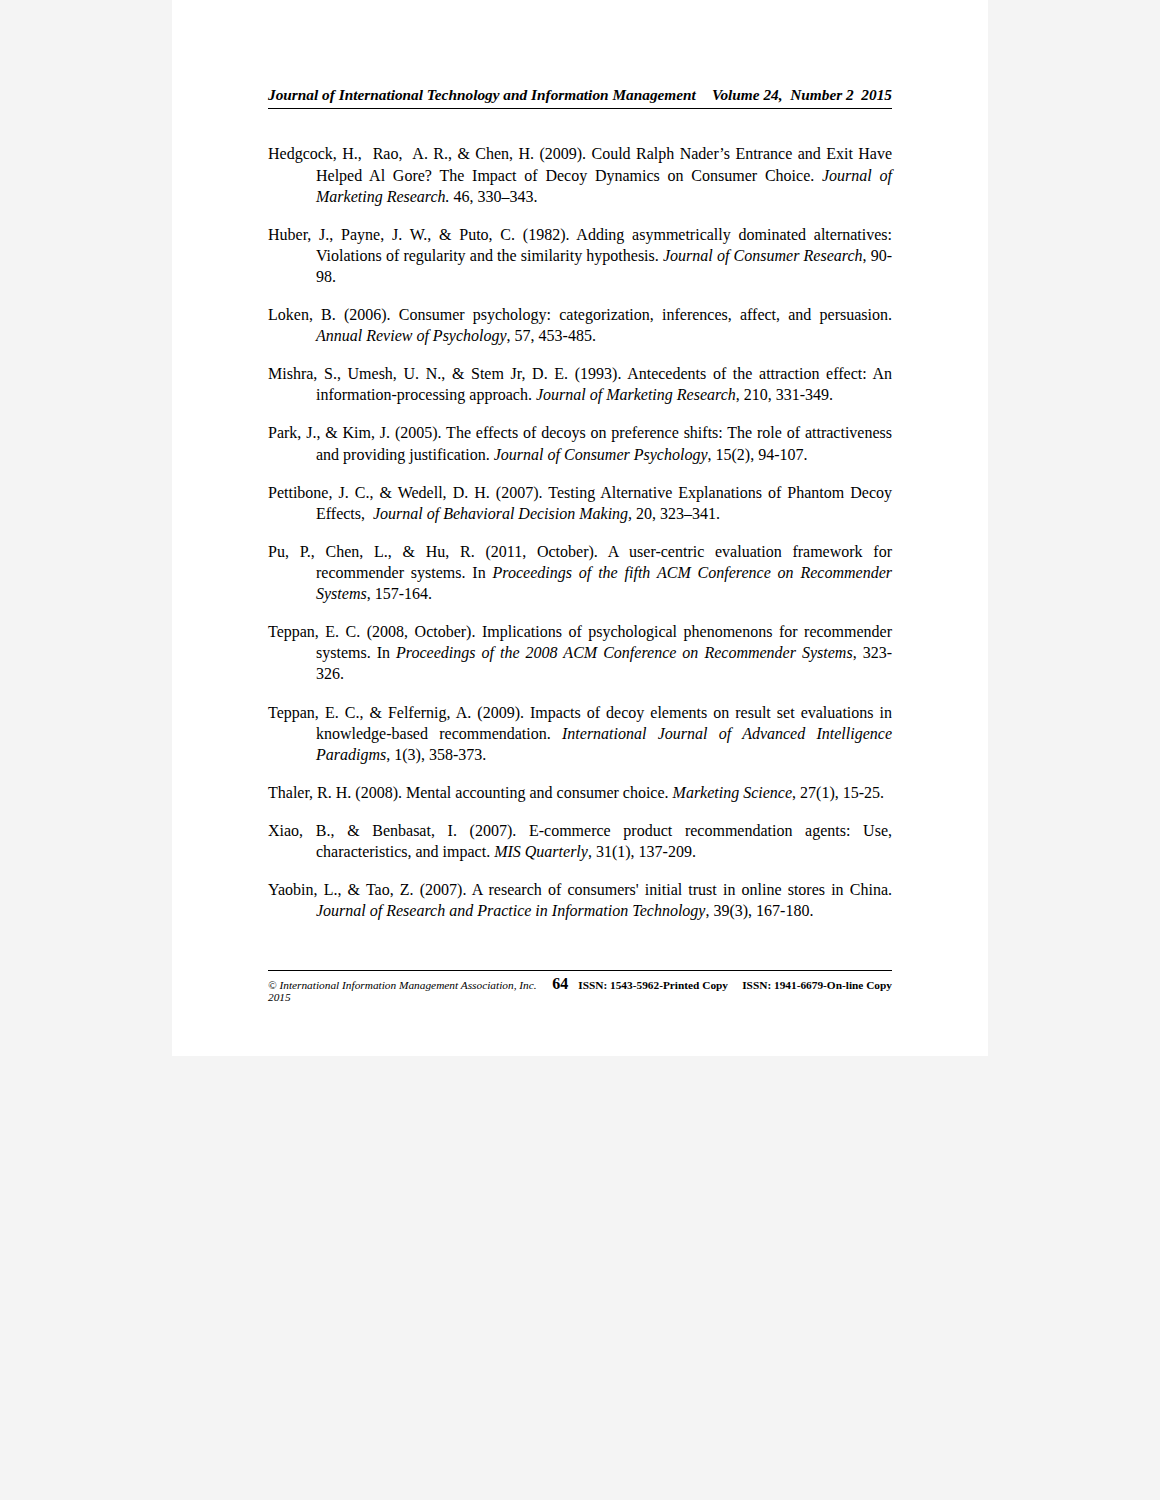Journal of International Technology and Information Management Volume 24, Number 2 2015
Hedgcock, H., Rao, A. R., & Chen, H. (2009). Could Ralph Nader’s Entrance and Exit Have Helped Al Gore? The Impact of Decoy Dynamics on Consumer Choice. Journal of Marketing Research. 46, 330–343.
Huber, J., Payne, J. W., & Puto, C. (1982). Adding asymmetrically dominated alternatives: Violations of regularity and the similarity hypothesis. Journal of Consumer Research, 90-98.
Loken, B. (2006). Consumer psychology: categorization, inferences, affect, and persuasion. Annual Review of Psychology, 57, 453-485.
Mishra, S., Umesh, U. N., & Stem Jr, D. E. (1993). Antecedents of the attraction effect: An information-processing approach. Journal of Marketing Research, 210, 331-349.
Park, J., & Kim, J. (2005). The effects of decoys on preference shifts: The role of attractiveness and providing justification. Journal of Consumer Psychology, 15(2), 94-107.
Pettibone, J. C., & Wedell, D. H. (2007). Testing Alternative Explanations of Phantom Decoy Effects, Journal of Behavioral Decision Making, 20, 323–341.
Pu, P., Chen, L., & Hu, R. (2011, October). A user-centric evaluation framework for recommender systems. In Proceedings of the fifth ACM Conference on Recommender Systems, 157-164.
Teppan, E. C. (2008, October). Implications of psychological phenomenons for recommender systems. In Proceedings of the 2008 ACM Conference on Recommender Systems, 323-326.
Teppan, E. C., & Felfernig, A. (2009). Impacts of decoy elements on result set evaluations in knowledge-based recommendation. International Journal of Advanced Intelligence Paradigms, 1(3), 358-373.
Thaler, R. H. (2008). Mental accounting and consumer choice. Marketing Science, 27(1), 15-25.
Xiao, B., & Benbasat, I. (2007). E-commerce product recommendation agents: Use, characteristics, and impact. MIS Quarterly, 31(1), 137-209.
Yaobin, L., & Tao, Z. (2007). A research of consumers' initial trust in online stores in China. Journal of Research and Practice in Information Technology, 39(3), 167-180.
© International Information Management Association, Inc. 2015 64 ISSN: 1543-5962-Printed Copy ISSN: 1941-6679-On-line Copy